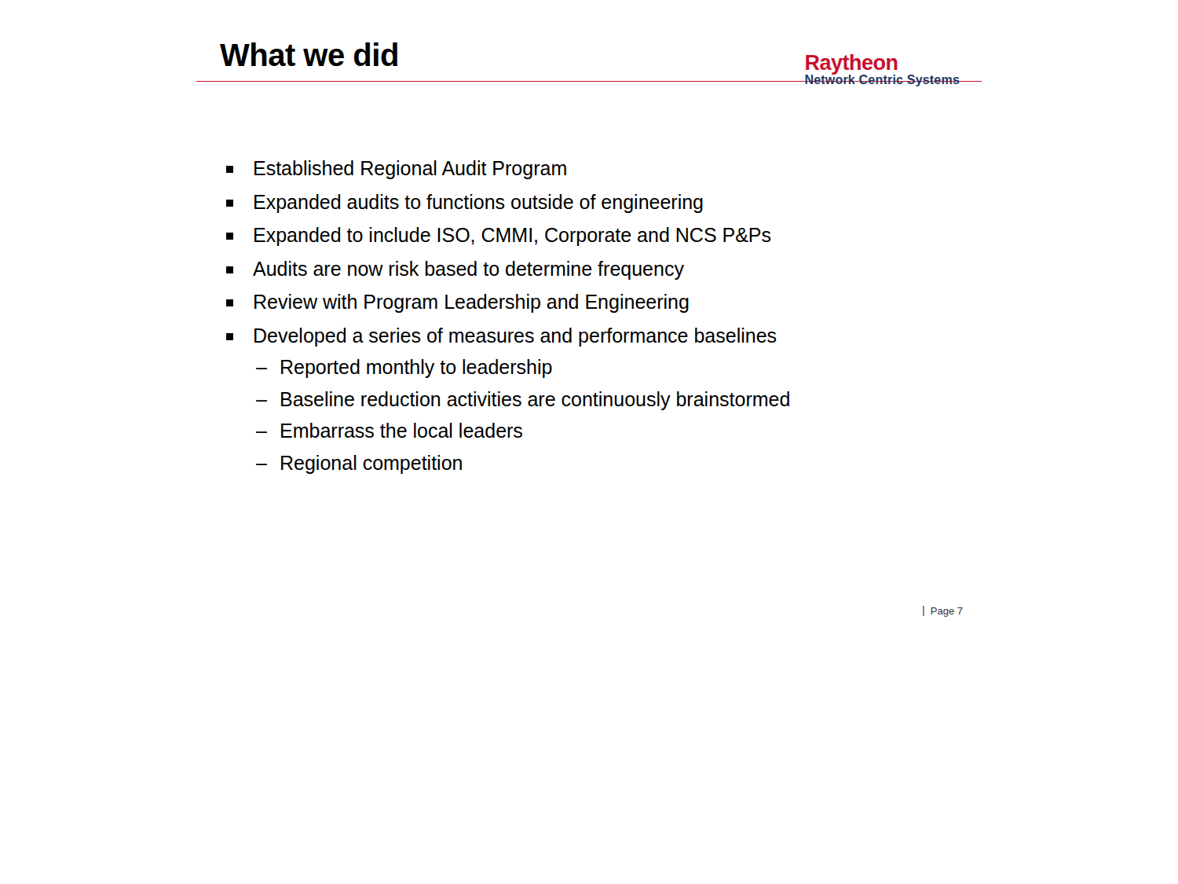Raytheon
Network Centric Systems
What we did
Established Regional Audit Program
Expanded audits to functions outside of engineering
Expanded to include ISO, CMMI, Corporate and NCS P&Ps
Audits are now risk based to determine frequency
Review with Program Leadership and Engineering
Developed a series of measures and performance baselines
Reported monthly to leadership
Baseline reduction activities are continuously brainstormed
Embarrass the local leaders
Regional competition
Page 7